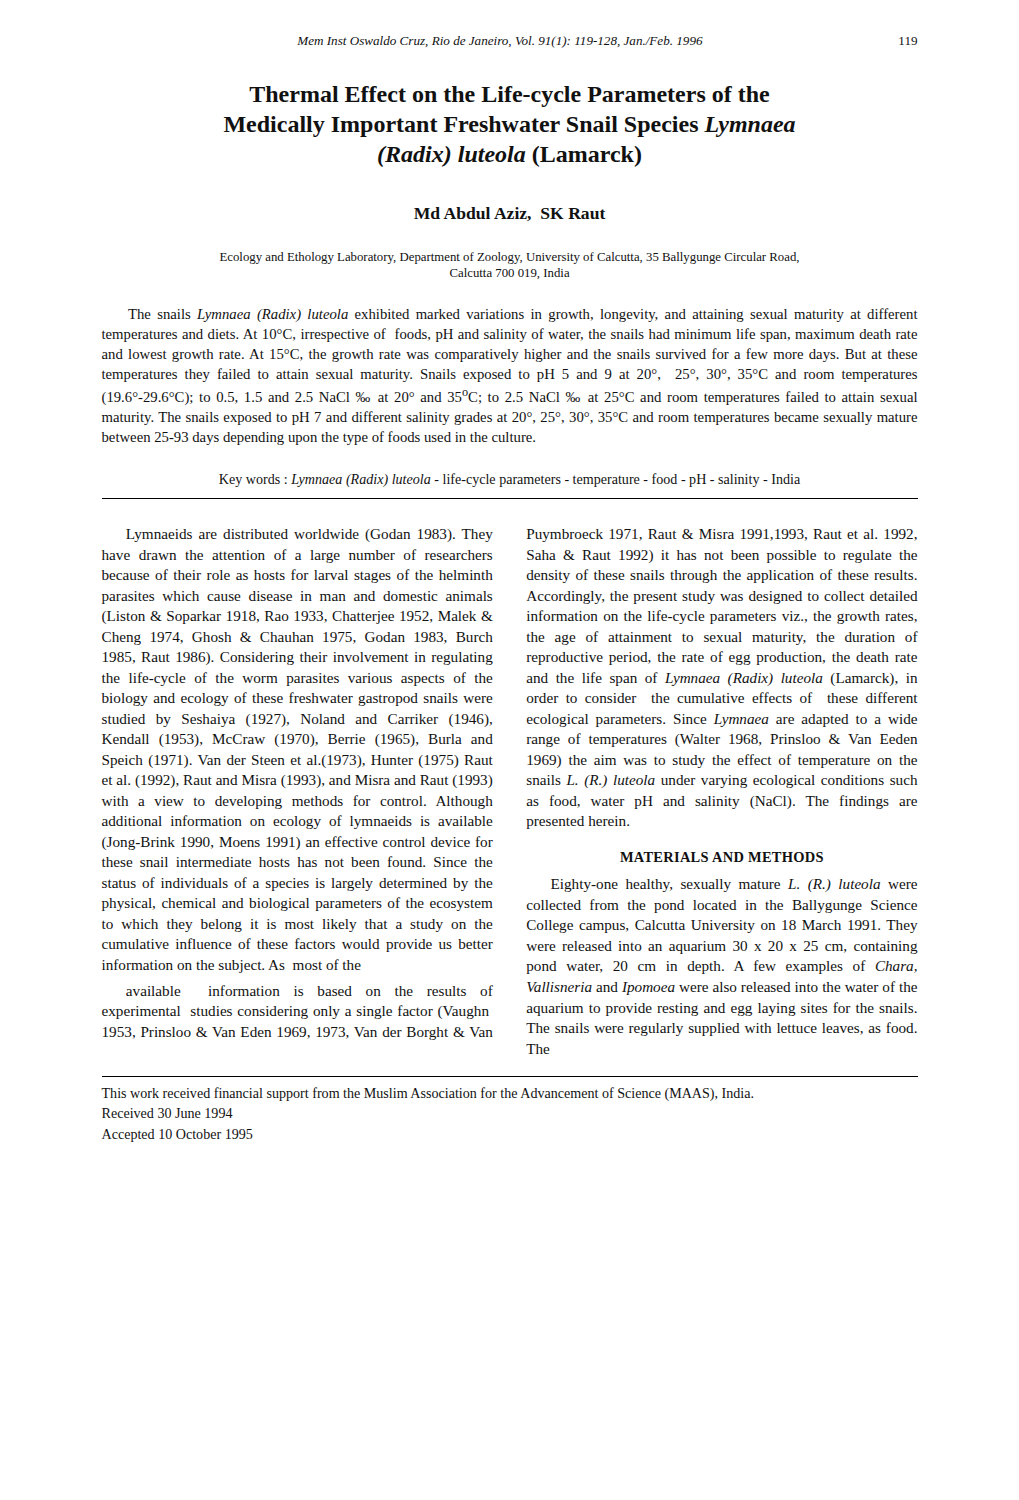119 Mem Inst Oswaldo Cruz, Rio de Janeiro, Vol. 91(1): 119-128, Jan./Feb. 1996
Thermal Effect on the Life-cycle Parameters of the
Medically Important Freshwater Snail Species Lymnaea
(Radix) luteola (Lamarck)
Md Abdul Aziz, SK Raut
Ecology and Ethology Laboratory, Department of Zoology, University of Calcutta, 35 Ballygunge Circular Road,
Calcutta 700 019, India
The snails Lymnaea (Radix) luteola exhibited marked variations in growth, longevity, and attaining sexual maturity at different temperatures and diets. At 10°C, irrespective of foods, pH and salinity of water, the snails had minimum life span, maximum death rate and lowest growth rate. At 15°C, the growth rate was comparatively higher and the snails survived for a few more days. But at these temperatures they failed to attain sexual maturity. Snails exposed to pH 5 and 9 at 20°, 25°, 30°, 35°C and room temperatures (19.6°-29.6°C); to 0.5, 1.5 and 2.5 NaCl ‰ at 20° and 35oC; to 2.5 NaCl ‰ at 25°C and room temperatures failed to attain sexual maturity. The snails exposed to pH 7 and different salinity grades at 20°, 25°, 30°, 35°C and room temperatures became sexually mature between 25-93 days depending upon the type of foods used in the culture.
Key words : Lymnaea (Radix) luteola - life-cycle parameters - temperature - food - pH - salinity - India
Lymnaeids are distributed worldwide (Godan 1983). They have drawn the attention of a large number of researchers because of their role as hosts for larval stages of the helminth parasites which cause disease in man and domestic animals (Liston & Soparkar 1918, Rao 1933, Chatterjee 1952, Malek & Cheng 1974, Ghosh & Chauhan 1975, Godan 1983, Burch 1985, Raut 1986). Considering their involvement in regulating the life-cycle of the worm parasites various aspects of the biology and ecology of these freshwater gastropod snails were studied by Seshaiya (1927), Noland and Carriker (1946), Kendall (1953), McCraw (1970), Berrie (1965), Burla and Speich (1971). Van der Steen et al.(1973), Hunter (1975) Raut et al. (1992), Raut and Misra (1993), and Misra and Raut (1993) with a view to developing methods for control. Although additional information on ecology of lymnaeids is available (Jong-Brink 1990, Moens 1991) an effective control device for these snail intermediate hosts has not been found. Since the status of individuals of a species is largely determined by the physical, chemical and biological parameters of the ecosystem to which they belong it is most likely that a study on the cumulative influence of these factors would provide us better information on the subject. As most of the
available information is based on the results of experimental studies considering only a single factor (Vaughn 1953, Prinsloo & Van Eden 1969, 1973, Van der Borght & Van Puymbroeck 1971, Raut & Misra 1991,1993, Raut et al. 1992, Saha & Raut 1992) it has not been possible to regulate the density of these snails through the application of these results. Accordingly, the present study was designed to collect detailed information on the life-cycle parameters viz., the growth rates, the age of attainment to sexual maturity, the duration of reproductive period, the rate of egg production, the death rate and the life span of Lymnaea (Radix) luteola (Lamarck), in order to consider the cumulative effects of these different ecological parameters. Since Lymnaea are adapted to a wide range of temperatures (Walter 1968, Prinsloo & Van Eeden 1969) the aim was to study the effect of temperature on the snails L. (R.) luteola under varying ecological conditions such as food, water pH and salinity (NaCl). The findings are presented herein.
Materials and Methods
Eighty-one healthy, sexually mature L. (R.) luteola were collected from the pond located in the Ballygunge Science College campus, Calcutta University on 18 March 1991. They were released into an aquarium 30 x 20 x 25 cm, containing pond water, 20 cm in depth. A few examples of Chara, Vallisneria and Ipomoea were also released into the water of the aquarium to provide resting and egg laying sites for the snails. The snails were regularly supplied with lettuce leaves, as food. The
This work received financial support from the Muslim Association for the Advancement of Science (MAAS), India.
Received 30 June 1994
Accepted 10 October 1995